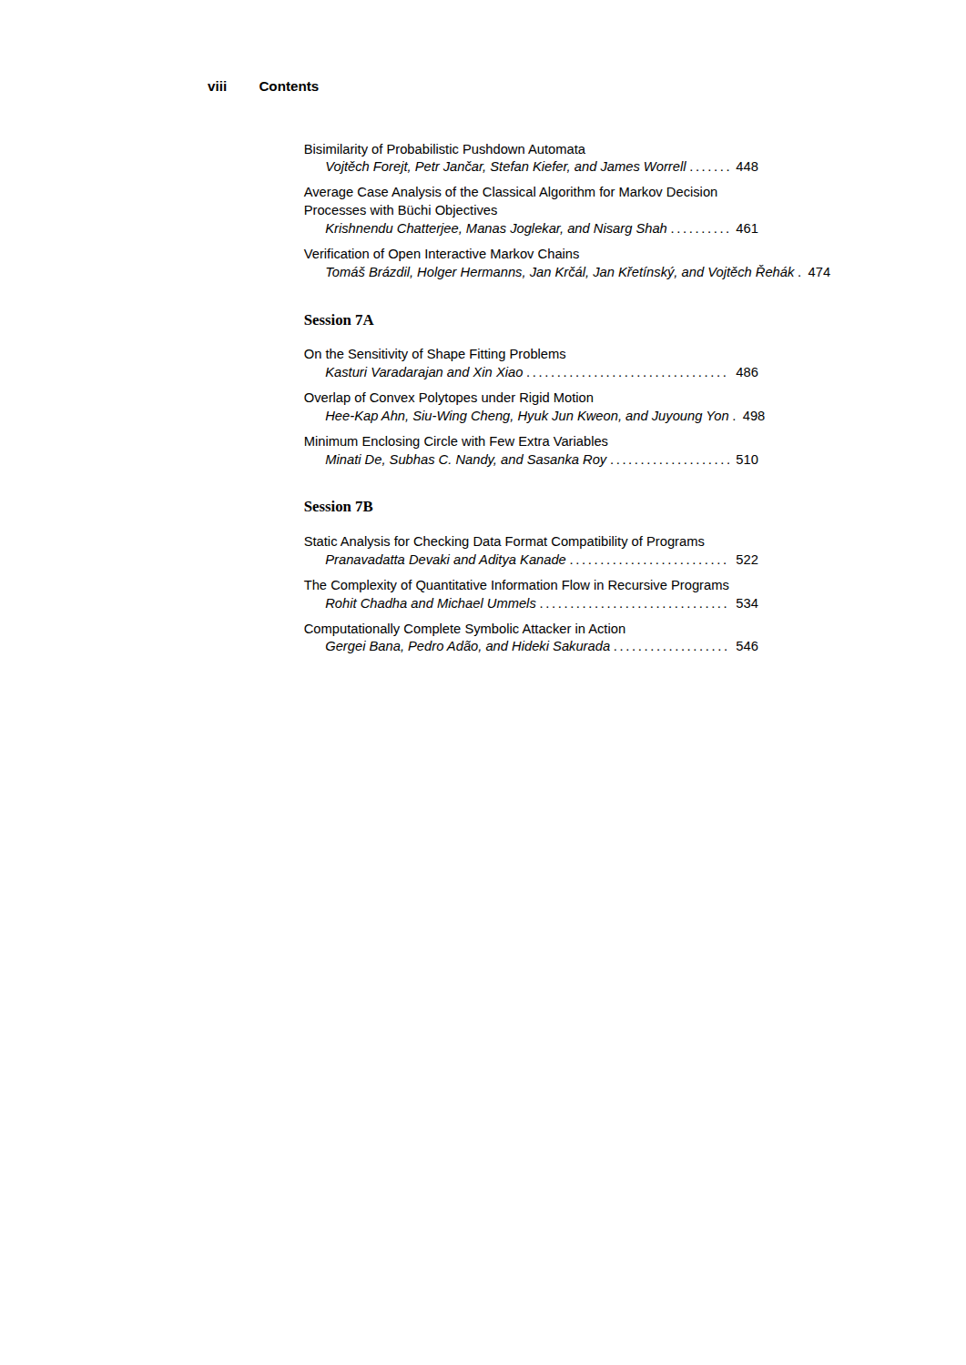viii Contents
Bisimilarity of Probabilistic Pushdown Automata Vojtěch Forejt, Petr Jančar, Stefan Kiefer, and James Worrell .................................................................. 448
Average Case Analysis of the Classical Algorithm for Markov Decision Processes with Büchi Objectives Krishnendu Chatterjee, Manas Joglekar, and Nisarg Shah .................................................................. 461
Verification of Open Interactive Markov Chains Tomáš Brázdil, Holger Hermanns, Jan Krčál, Jan Křetínský, and Vojtěch Řehák .................................................................. 474
Session 7A
On the Sensitivity of Shape Fitting Problems Kasturi Varadarajan and Xin Xiao .................................................................. 486
Overlap of Convex Polytopes under Rigid Motion Hee-Kap Ahn, Siu-Wing Cheng, Hyuk Jun Kweon, and Juyoung Yon .................................................................. 498
Minimum Enclosing Circle with Few Extra Variables Minati De, Subhas C. Nandy, and Sasanka Roy .................................................................. 510
Session 7B
Static Analysis for Checking Data Format Compatibility of Programs Pranavadatta Devaki and Aditya Kanade .................................................................. 522
The Complexity of Quantitative Information Flow in Recursive Programs Rohit Chadha and Michael Ummels .................................................................. 534
Computationally Complete Symbolic Attacker in Action Gergei Bana, Pedro Adão, and Hideki Sakurada .................................................................. 546